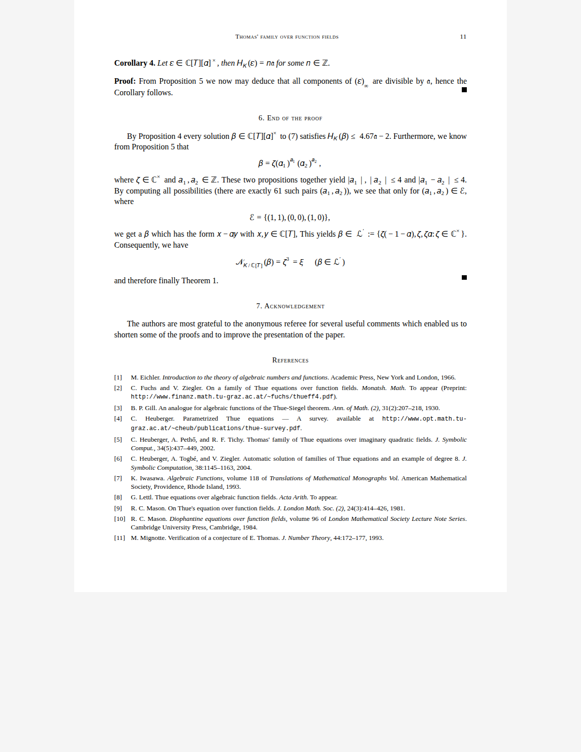Thomas' family over function fields 11
Corollary 4. Let ε∈ℂ[T][α]×, then HK(ε)=n𝔞 for some n∈ℤ.
Proof: From Proposition 5 we now may deduce that all components of (ε)∞ are divisible by 𝔞, hence the Corollary follows.
6. End of the proof
By Proposition 4 every solution β∈ℂ[T][α]× to (7) satisfies HK(β)≤ 4.67𝔞−2. Furthermore, we know from Proposition 5 that
β=ζ(α1)a1 (α2)a2,
where ζ∈ℂ× and a1,a2∈ℤ. These two propositions together yield |a1|,|a2|≤4 and |a1−a2|≤4. By computing all possibilities (there are exactly 61 such pairs (a1,a2)), we see that only for (a1,a2)∈ℰ, where
ℰ={(1,1),(0,0),(1,0)},
we get a β which has the form x−αy with x,y∈ℂ[T], This yields β∈ ℒ′:={ζ(−1−α),ζ,ζα:ζ∈ℂ×}. Consequently, we have
𝒩K/ℂ[T](β)=ζ3=ξ (β∈ℒ′)
and therefore finally Theorem 1.
7. Acknowledgement
The authors are most grateful to the anonymous referee for several useful comments which enabled us to shorten some of the proofs and to improve the presentation of the paper.
References
[1] M. Eichler. Introduction to the theory of algebraic numbers and functions. Academic Press, New York and London, 1966.
[2] C. Fuchs and V. Ziegler. On a family of Thue equations over function fields. Monatsh. Math. To appear (Preprint: http://www.finanz.math.tu-graz.ac.at/~fuchs/thueff4.pdf).
[3] B. P. Gill. An analogue for algebraic functions of the Thue-Siegel theorem. Ann. of Math. (2), 31(2):207–218, 1930.
[4] C. Heuberger. Parametrized Thue equations — A survey. available at http://www.opt.math.tu-graz.ac.at/~cheub/publications/thue-survey.pdf.
[5] C. Heuberger, A. Pethő, and R. F. Tichy. Thomas' family of Thue equations over imaginary quadratic fields. J. Symbolic Comput., 34(5):437–449, 2002.
[6] C. Heuberger, A. Togbé, and V. Ziegler. Automatic solution of families of Thue equations and an example of degree 8. J. Symbolic Computation, 38:1145–1163, 2004.
[7] K. Iwasawa. Algebraic Functions, volume 118 of Translations of Mathematical Monographs Vol. American Mathematical Society, Providence, Rhode Island, 1993.
[8] G. Lettl. Thue equations over algebraic function fields. Acta Arith. To appear.
[9] R. C. Mason. On Thue's equation over function fields. J. London Math. Soc. (2), 24(3):414–426, 1981.
[10] R. C. Mason. Diophantine equations over function fields, volume 96 of London Mathematical Society Lecture Note Series. Cambridge University Press, Cambridge, 1984.
[11] M. Mignotte. Verification of a conjecture of E. Thomas. J. Number Theory, 44:172–177, 1993.